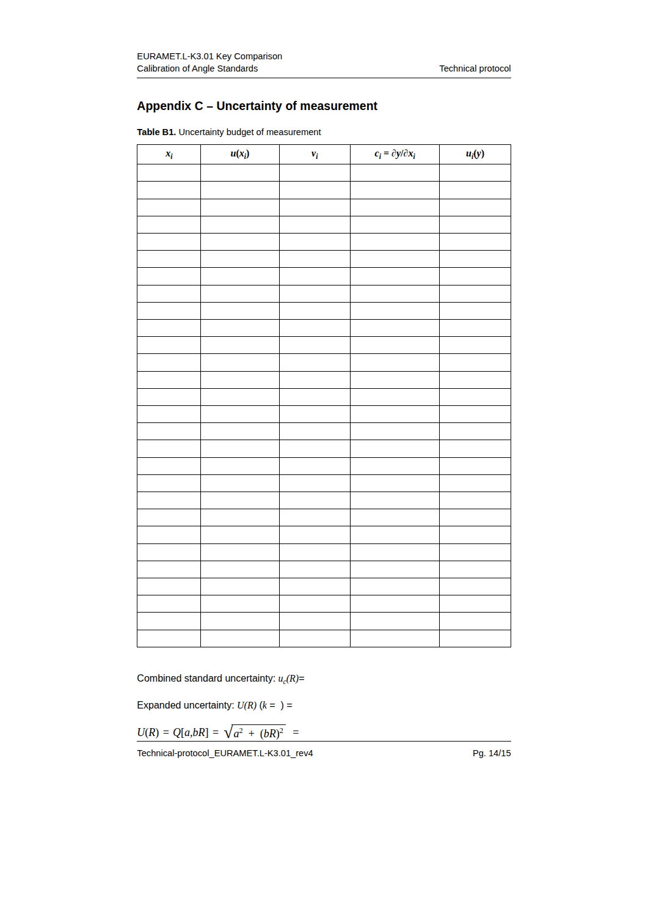EURAMET.L-K3.01 Key Comparison
Calibration of Angle Standards
Technical protocol
Appendix C – Uncertainty of measurement
Table B1. Uncertainty budget of measurement
| x i | u ( x i ) | v i | c i = ∂y / ∂x i | u i ( y ) |
| --- | --- | --- | --- | --- |
Combined standard uncertainty: uc(R)=
Expanded uncertainty: U(R) (k = ) =
U(R) = Q[a,bR] = √ a 2 + (bR) 2 =
Technical-protocol_EURAMET.L-K3.01_rev4
Pg. 14/15